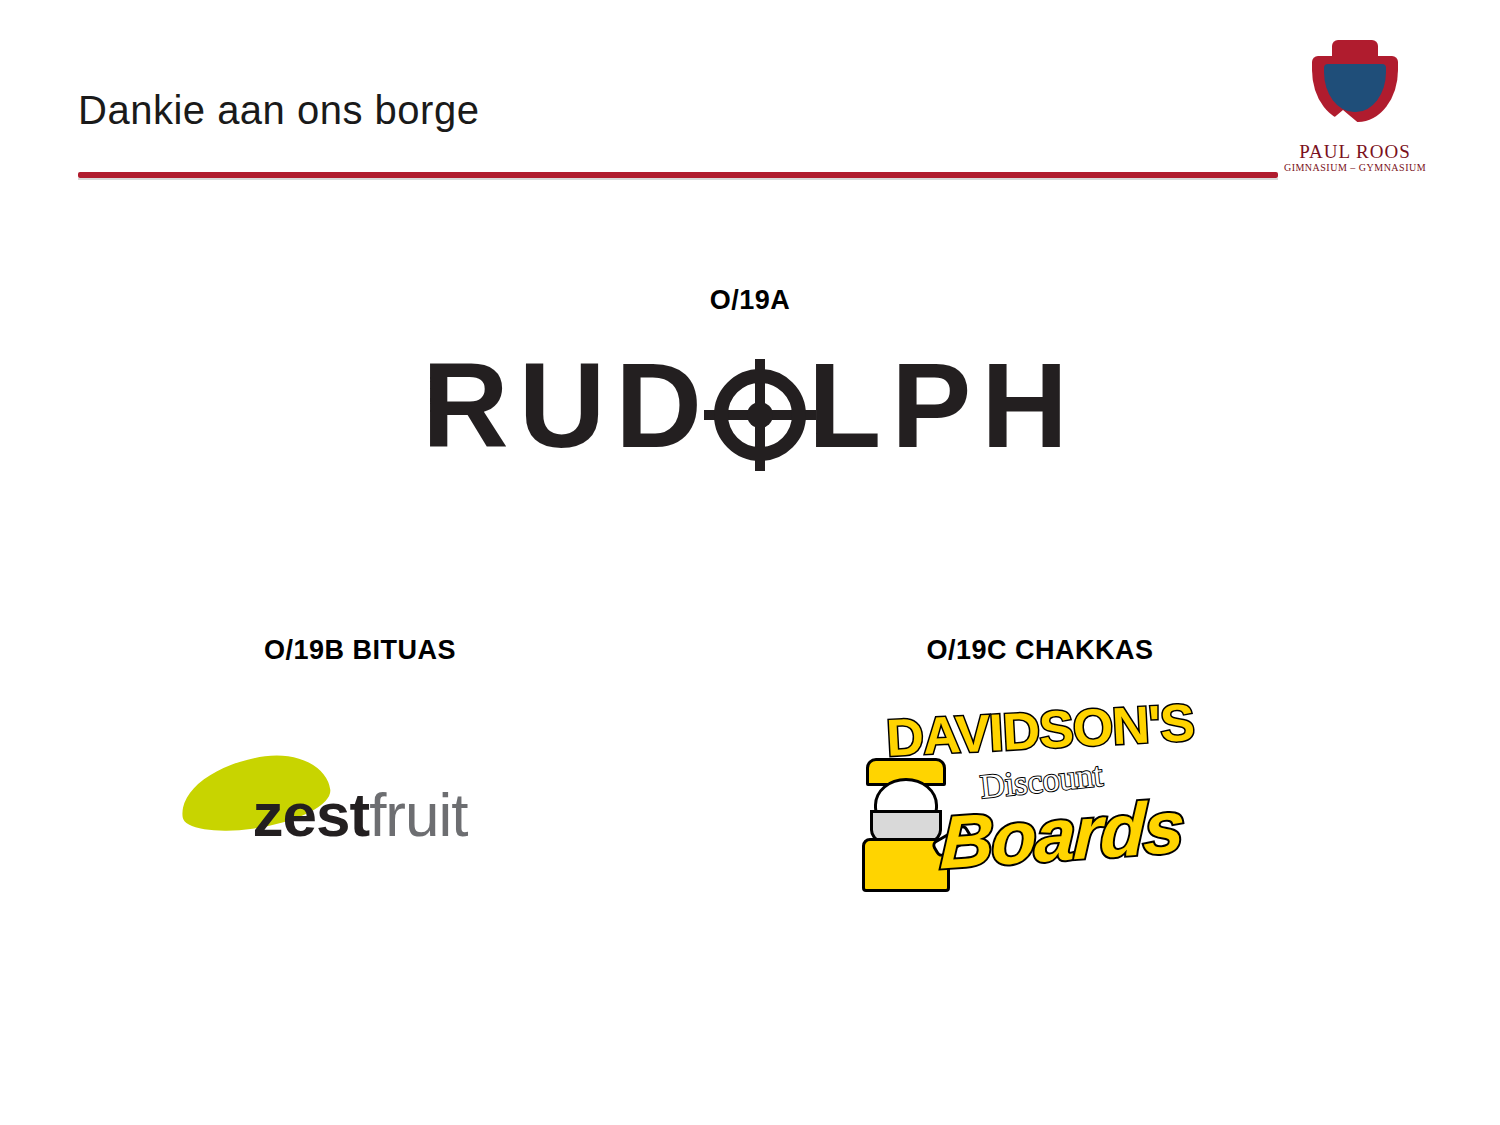Dankie aan ons borge
PAUL ROOS
GIMNASIUM – GYMNASIUM
O/19A
RUD LPH
O/19B BITUAS
O/19C CHAKKAS
zest fruit
DAVIDSON'S
Discount
Boards